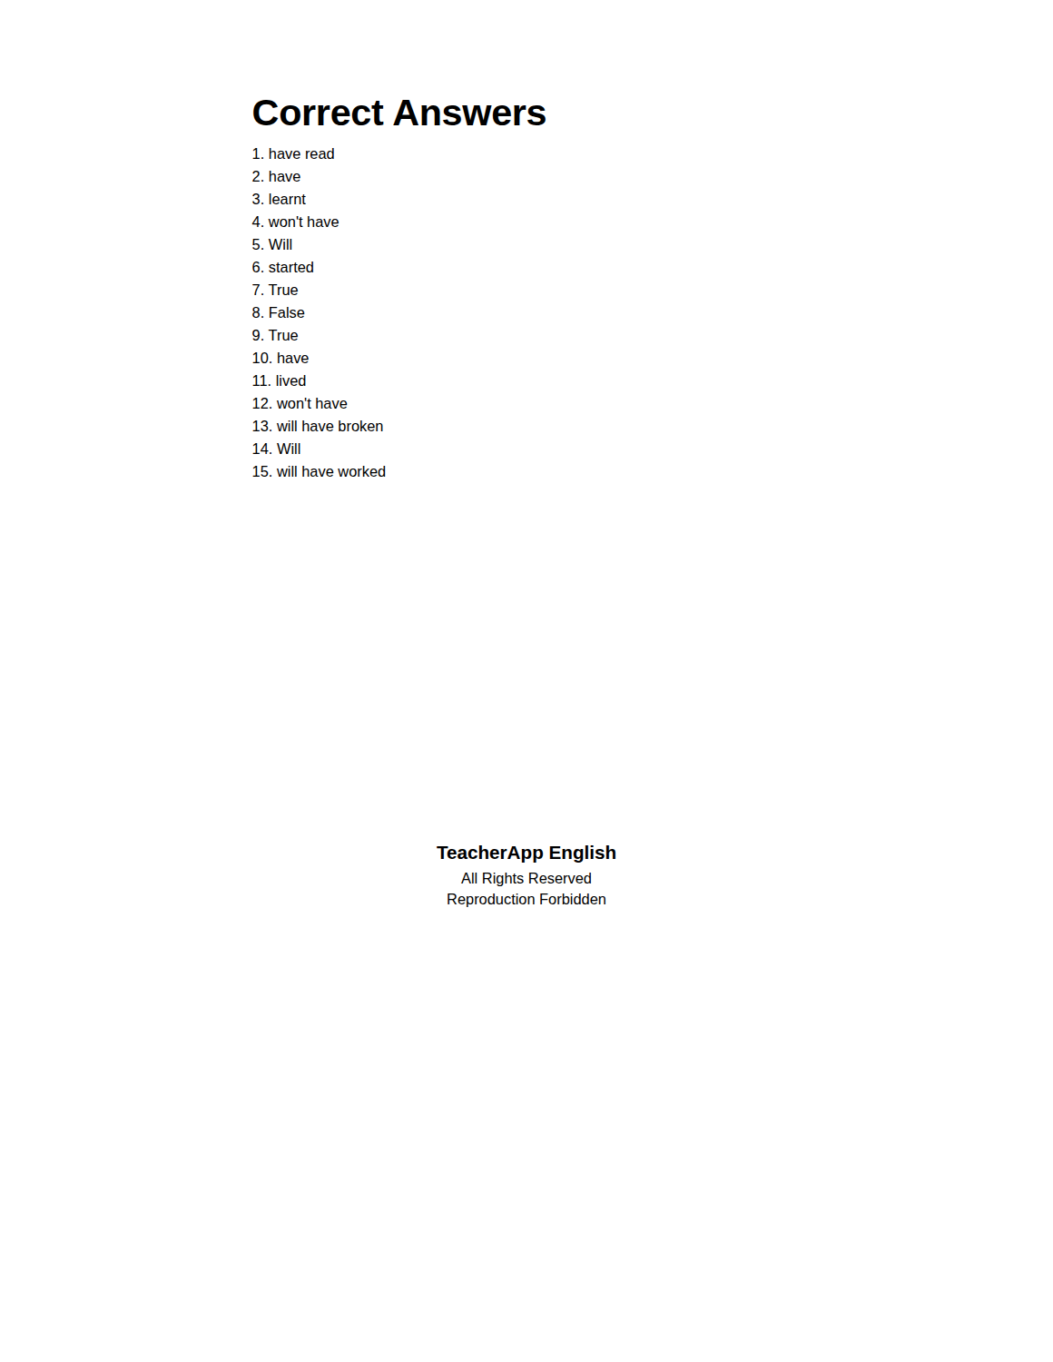Correct Answers
1. have read
2. have
3. learnt
4. won't have
5. Will
6. started
7. True
8. False
9. True
10. have
11. lived
12. won't have
13. will have broken
14. Will
15. will have worked
TeacherApp English
All Rights Reserved
Reproduction Forbidden